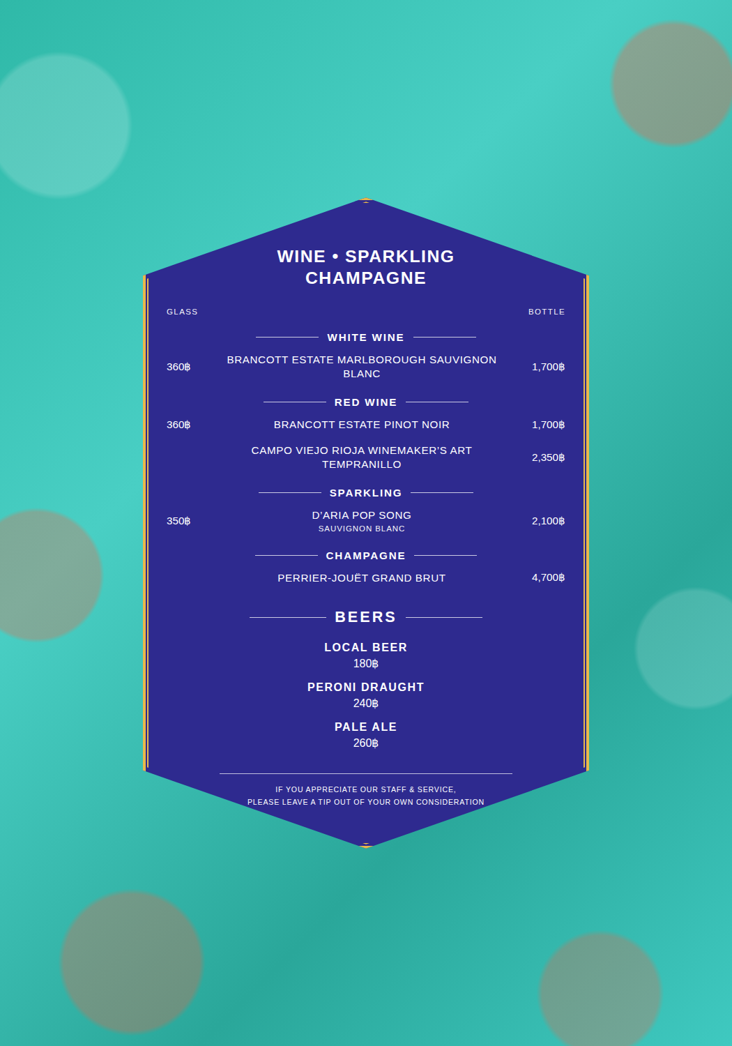Wine • Sparkling
Champagne
GLASS BOTTLE
White Wine
360฿ Brancott Estate Marlborough Sauvignon Blanc 1,700฿
Red Wine
360฿ Brancott Estate Pinot Noir 1,700฿
Campo Viejo Rioja Winemaker’s Art Tempranillo 2,350฿
Sparkling
350฿ D’Aria Pop SongSauvignon Blanc 2,100฿
Champagne
Perrier-Jouët Grand Brut 4,700฿
Beers
Local Beer
180฿
Peroni Draught
240฿
Pale Ale
260฿
If you appreciate our staff & service,
please leave a tip out of your own consideration